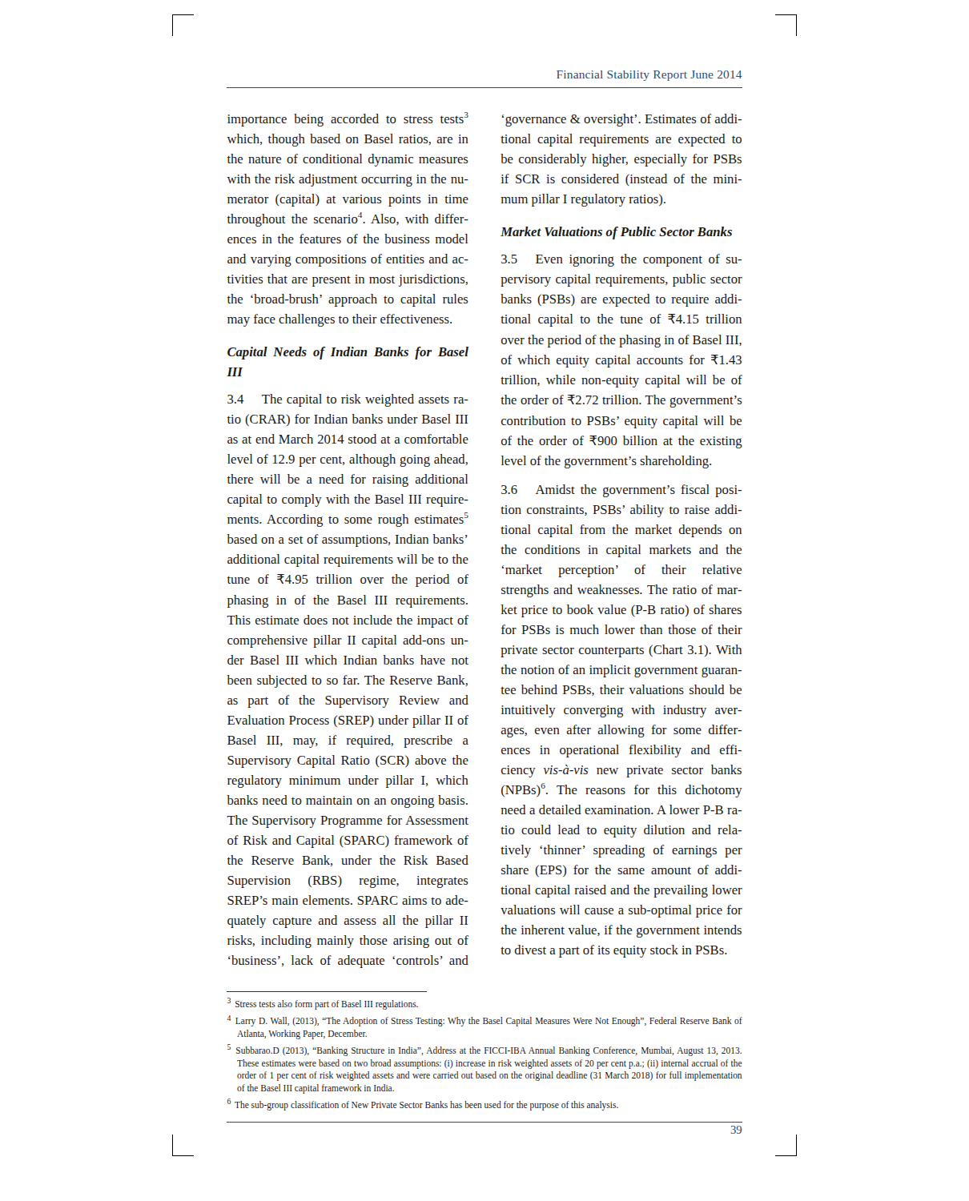Financial Stability Report June 2014
importance being accorded to stress tests3 which, though based on Basel ratios, are in the nature of conditional dynamic measures with the risk adjustment occurring in the numerator (capital) at various points in time throughout the scenario4. Also, with differences in the features of the business model and varying compositions of entities and activities that are present in most jurisdictions, the ‘broad-brush’ approach to capital rules may face challenges to their effectiveness.
Capital Needs of Indian Banks for Basel III
3.4 The capital to risk weighted assets ratio (CRAR) for Indian banks under Basel III as at end March 2014 stood at a comfortable level of 12.9 per cent, although going ahead, there will be a need for raising additional capital to comply with the Basel III requirements. According to some rough estimates5 based on a set of assumptions, Indian banks’ additional capital requirements will be to the tune of ₹4.95 trillion over the period of phasing in of the Basel III requirements. This estimate does not include the impact of comprehensive pillar II capital add-ons under Basel III which Indian banks have not been subjected to so far. The Reserve Bank, as part of the Supervisory Review and Evaluation Process (SREP) under pillar II of Basel III, may, if required, prescribe a Supervisory Capital Ratio (SCR) above the regulatory minimum under pillar I, which banks need to maintain on an ongoing basis. The Supervisory Programme for Assessment of Risk and Capital (SPARC) framework of the Reserve Bank, under the Risk Based Supervision (RBS) regime, integrates SREP’s main elements. SPARC aims to adequately capture and assess all the pillar II risks, including mainly those arising out of ‘business’, lack of adequate ‘controls’ and ‘governance & oversight’. Estimates of additional capital requirements are expected to be considerably higher, especially for PSBs if SCR is considered (instead of the minimum pillar I regulatory ratios).
Market Valuations of Public Sector Banks
3.5 Even ignoring the component of supervisory capital requirements, public sector banks (PSBs) are expected to require additional capital to the tune of ₹4.15 trillion over the period of the phasing in of Basel III, of which equity capital accounts for ₹1.43 trillion, while non-equity capital will be of the order of ₹2.72 trillion. The government’s contribution to PSBs’ equity capital will be of the order of ₹900 billion at the existing level of the government’s shareholding.
3.6 Amidst the government’s fiscal position constraints, PSBs’ ability to raise additional capital from the market depends on the conditions in capital markets and the ‘market perception’ of their relative strengths and weaknesses. The ratio of market price to book value (P-B ratio) of shares for PSBs is much lower than those of their private sector counterparts (Chart 3.1). With the notion of an implicit government guarantee behind PSBs, their valuations should be intuitively converging with industry averages, even after allowing for some differences in operational flexibility and efficiency vis-à-vis new private sector banks (NPBs)6. The reasons for this dichotomy need a detailed examination. A lower P-B ratio could lead to equity dilution and relatively ‘thinner’ spreading of earnings per share (EPS) for the same amount of additional capital raised and the prevailing lower valuations will cause a sub-optimal price for the inherent value, if the government intends to divest a part of its equity stock in PSBs.
3 Stress tests also form part of Basel III regulations.
4 Larry D. Wall, (2013), “The Adoption of Stress Testing: Why the Basel Capital Measures Were Not Enough”, Federal Reserve Bank of Atlanta, Working Paper, December.
5 Subbarao.D (2013), “Banking Structure in India”, Address at the FICCI-IBA Annual Banking Conference, Mumbai, August 13, 2013. These estimates were based on two broad assumptions: (i) increase in risk weighted assets of 20 per cent p.a.; (ii) internal accrual of the order of 1 per cent of risk weighted assets and were carried out based on the original deadline (31 March 2018) for full implementation of the Basel III capital framework in India.
6 The sub-group classification of New Private Sector Banks has been used for the purpose of this analysis.
39